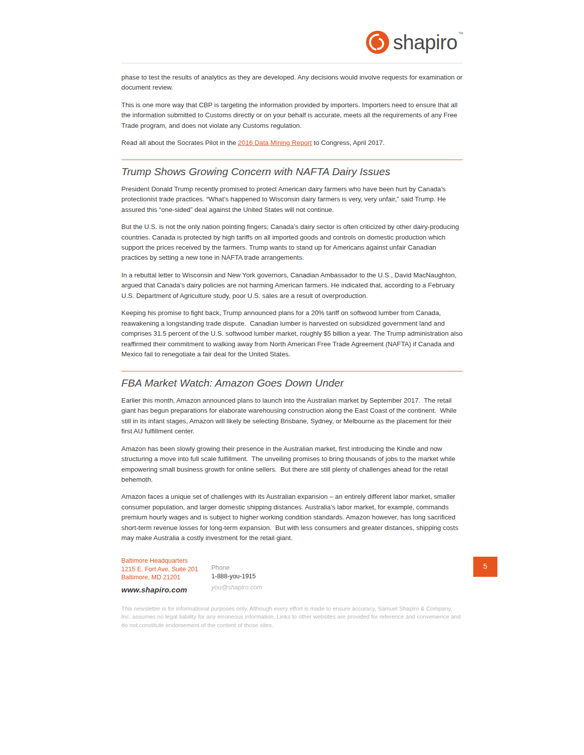shapiro™
phase to test the results of analytics as they are developed. Any decisions would involve requests for examination or document review.
This is one more way that CBP is targeting the information provided by importers. Importers need to ensure that all the information submitted to Customs directly or on your behalf is accurate, meets all the requirements of any Free Trade program, and does not violate any Customs regulation.
Read all about the Socrates Pilot in the 2016 Data Mining Report to Congress, April 2017.
Trump Shows Growing Concern with NAFTA Dairy Issues
President Donald Trump recently promised to protect American dairy farmers who have been hurt by Canada’s protectionist trade practices. “What’s happened to Wisconsin dairy farmers is very, very unfair,” said Trump. He assured this “one-sided” deal against the United States will not continue.
But the U.S. is not the only nation pointing fingers; Canada’s dairy sector is often criticized by other dairy-producing countries. Canada is protected by high tariffs on all imported goods and controls on domestic production which support the prices received by the farmers. Trump wants to stand up for Americans against unfair Canadian practices by setting a new tone in NAFTA trade arrangements.
In a rebuttal letter to Wisconsin and New York governors, Canadian Ambassador to the U.S., David MacNaughton, argued that Canada’s dairy policies are not harming American farmers. He indicated that, according to a February U.S. Department of Agriculture study, poor U.S. sales are a result of overproduction.
Keeping his promise to fight back, Trump announced plans for a 20% tariff on softwood lumber from Canada, reawakening a longstanding trade dispute. Canadian lumber is harvested on subsidized government land and comprises 31.5 percent of the U.S. softwood lumber market, roughly $5 billion a year. The Trump administration also reaffirmed their commitment to walking away from North American Free Trade Agreement (NAFTA) if Canada and Mexico fail to renegotiate a fair deal for the United States.
FBA Market Watch: Amazon Goes Down Under
Earlier this month, Amazon announced plans to launch into the Australian market by September 2017. The retail giant has begun preparations for elaborate warehousing construction along the East Coast of the continent. While still in its infant stages, Amazon will likely be selecting Brisbane, Sydney, or Melbourne as the placement for their first AU fulfillment center.
Amazon has been slowly growing their presence in the Australian market, first introducing the Kindle and now structuring a move into full scale fulfillment. The unveiling promises to bring thousands of jobs to the market while empowering small business growth for online sellers. But there are still plenty of challenges ahead for the retail behemoth.
Amazon faces a unique set of challenges with its Australian expansion – an entirely different labor market, smaller consumer population, and larger domestic shipping distances. Australia’s labor market, for example, commands premium hourly wages and is subject to higher working condition standards. Amazon however, has long sacrificed short-term revenue losses for long-term expansion. But with less consumers and greater distances, shipping costs may make Australia a costly investment for the retail giant.
5
Baltimore Headquarters
1215 E. Fort Ave, Suite 201
Baltimore, MD 21201 www.shapiro.com
Phone 1-888-you-1915 you@shapiro.com
This newsletter is for informational purposes only. Although every effort is made to ensure accuracy, Samuel Shapiro & Company, Inc. assumes no legal liability for any erroneous information. Links to other websites are provided for reference and convenience and do not constitute endorsement of the content of those sites.